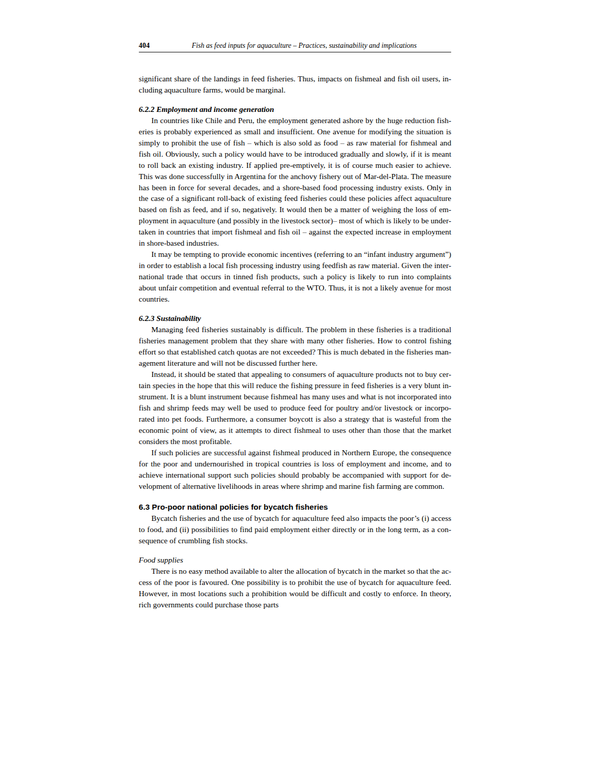404 Fish as feed inputs for aquaculture – Practices, sustainability and implications
significant share of the landings in feed fisheries. Thus, impacts on fishmeal and fish oil users, including aquaculture farms, would be marginal.
6.2.2 Employment and income generation
In countries like Chile and Peru, the employment generated ashore by the huge reduction fisheries is probably experienced as small and insufficient. One avenue for modifying the situation is simply to prohibit the use of fish – which is also sold as food – as raw material for fishmeal and fish oil. Obviously, such a policy would have to be introduced gradually and slowly, if it is meant to roll back an existing industry. If applied pre-emptively, it is of course much easier to achieve. This was done successfully in Argentina for the anchovy fishery out of Mar-del-Plata. The measure has been in force for several decades, and a shore-based food processing industry exists. Only in the case of a significant roll-back of existing feed fisheries could these policies affect aquaculture based on fish as feed, and if so, negatively. It would then be a matter of weighing the loss of employment in aquaculture (and possibly in the livestock sector)– most of which is likely to be undertaken in countries that import fishmeal and fish oil – against the expected increase in employment in shore-based industries.
It may be tempting to provide economic incentives (referring to an “infant industry argument”) in order to establish a local fish processing industry using feedfish as raw material. Given the international trade that occurs in tinned fish products, such a policy is likely to run into complaints about unfair competition and eventual referral to the WTO. Thus, it is not a likely avenue for most countries.
6.2.3 Sustainability
Managing feed fisheries sustainably is difficult. The problem in these fisheries is a traditional fisheries management problem that they share with many other fisheries. How to control fishing effort so that established catch quotas are not exceeded? This is much debated in the fisheries management literature and will not be discussed further here.
Instead, it should be stated that appealing to consumers of aquaculture products not to buy certain species in the hope that this will reduce the fishing pressure in feed fisheries is a very blunt instrument. It is a blunt instrument because fishmeal has many uses and what is not incorporated into fish and shrimp feeds may well be used to produce feed for poultry and/or livestock or incorporated into pet foods. Furthermore, a consumer boycott is also a strategy that is wasteful from the economic point of view, as it attempts to direct fishmeal to uses other than those that the market considers the most profitable.
If such policies are successful against fishmeal produced in Northern Europe, the consequence for the poor and undernourished in tropical countries is loss of employment and income, and to achieve international support such policies should probably be accompanied with support for development of alternative livelihoods in areas where shrimp and marine fish farming are common.
6.3 Pro-poor national policies for bycatch fisheries
Bycatch fisheries and the use of bycatch for aquaculture feed also impacts the poor’s (i) access to food, and (ii) possibilities to find paid employment either directly or in the long term, as a consequence of crumbling fish stocks.
Food supplies
There is no easy method available to alter the allocation of bycatch in the market so that the access of the poor is favoured. One possibility is to prohibit the use of bycatch for aquaculture feed. However, in most locations such a prohibition would be difficult and costly to enforce. In theory, rich governments could purchase those parts